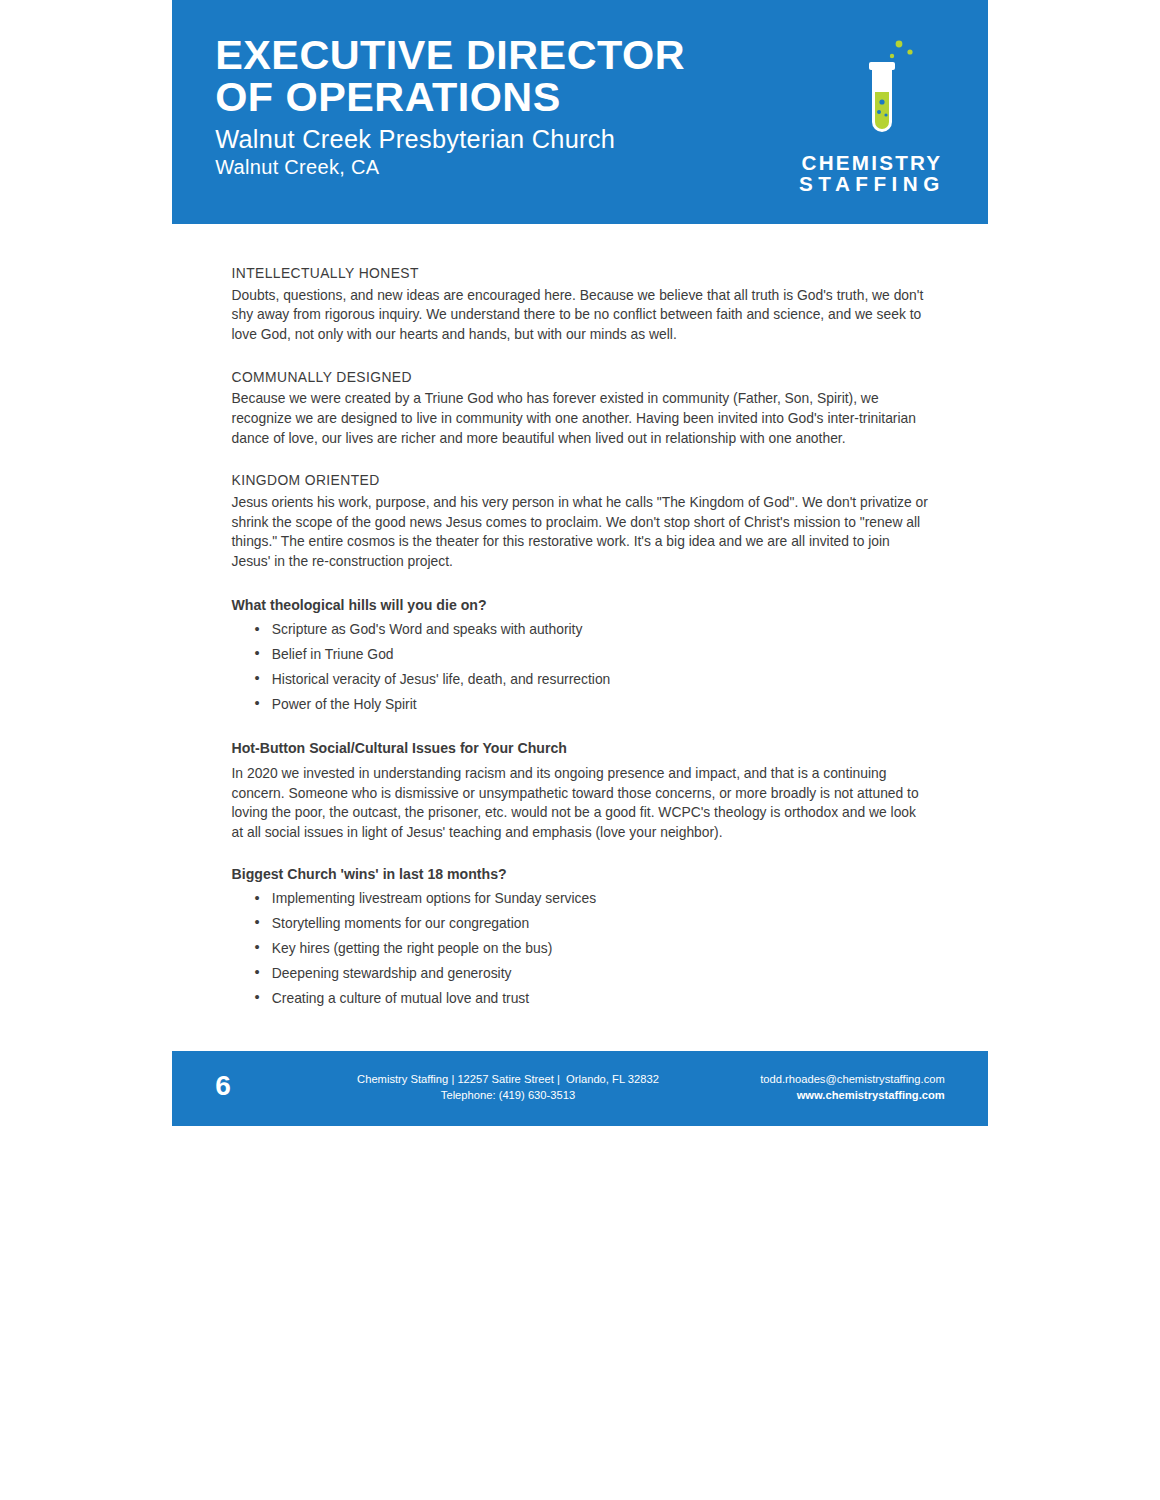Executive Director
of Operations
Walnut Creek Presbyterian Church
Walnut Creek, CA
CHEMISTRY
STAFFING
INTELLECTUALLY HONEST
Doubts, questions, and new ideas are encouraged here. Because we believe that all truth is God's truth, we don't shy away from rigorous inquiry. We understand there to be no conflict between faith and science, and we seek to love God, not only with our hearts and hands, but with our minds as well.
COMMUNALLY DESIGNED
Because we were created by a Triune God who has forever existed in community (Father, Son, Spirit), we recognize we are designed to live in community with one another. Having been invited into God's inter-trinitarian dance of love, our lives are richer and more beautiful when lived out in relationship with one another.
KINGDOM ORIENTED
Jesus orients his work, purpose, and his very person in what he calls "The Kingdom of God". We don't privatize or shrink the scope of the good news Jesus comes to proclaim. We don't stop short of Christ's mission to "renew all things." The entire cosmos is the theater for this restorative work. It's a big idea and we are all invited to join Jesus' in the re-construction project.
What theological hills will you die on?
Scripture as God's Word and speaks with authority
Belief in Triune God
Historical veracity of Jesus' life, death, and resurrection
Power of the Holy Spirit
Hot-Button Social/Cultural Issues for Your Church
In 2020 we invested in understanding racism and its ongoing presence and impact, and that is a continuing concern. Someone who is dismissive or unsympathetic toward those concerns, or more broadly is not attuned to loving the poor, the outcast, the prisoner, etc. would not be a good fit. WCPC's theology is orthodox and we look at all social issues in light of Jesus' teaching and emphasis (love your neighbor).
Biggest Church 'wins' in last 18 months?
Implementing livestream options for Sunday services
Storytelling moments for our congregation
Key hires (getting the right people on the bus)
Deepening stewardship and generosity
Creating a culture of mutual love and trust
6
Chemistry Staffing | 12257 Satire Street | Orlando, FL 32832
Telephone: (419) 630-3513
todd.rhoades@chemistrystaffing.com
www.chemistrystaffing.com